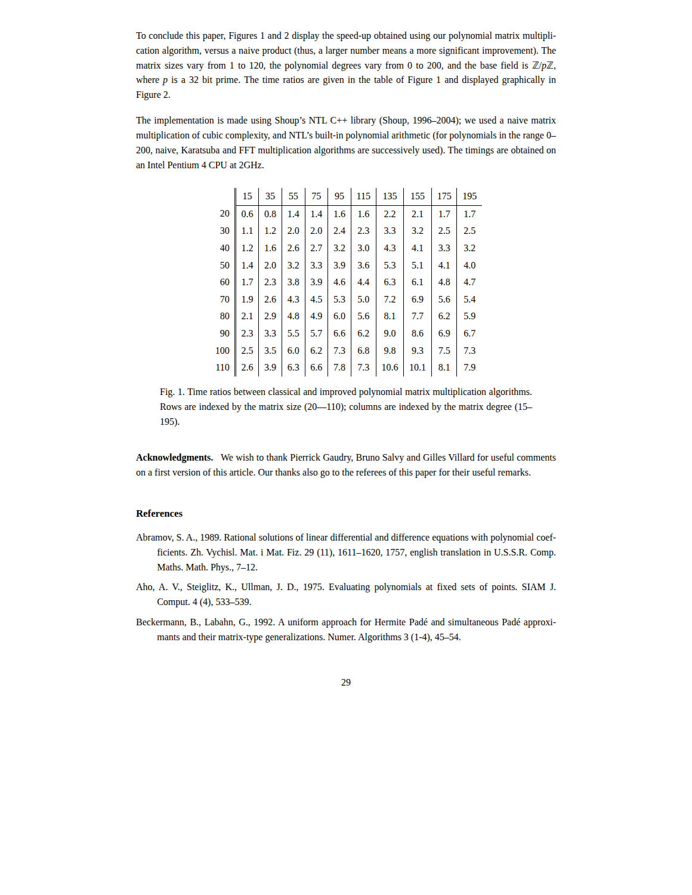To conclude this paper, Figures 1 and 2 display the speed-up obtained using our polynomial matrix multiplication algorithm, versus a naive product (thus, a larger number means a more significant improvement). The matrix sizes vary from 1 to 120, the polynomial degrees vary from 0 to 200, and the base field is ℤ/p ℤ, where p is a 32 bit prime. The time ratios are given in the table of Figure 1 and displayed graphically in Figure 2.
The implementation is made using Shoup’s NTL C++ library (Shoup, 1996–2004); we used a naive matrix multiplication of cubic complexity, and NTL’s built-in polynomial arithmetic (for polynomials in the range 0–200, naive, Karatsuba and FFT multiplication algorithms are successively used). The timings are obtained on an Intel Pentium 4 CPU at 2GHz.
| | 15 | 35 | 55 | 75 | 95 | 115 | 135 | 155 | 175 | 195 |
| --- | --- | --- | --- | --- | --- | --- | --- | --- | --- | --- |
| 20 | 0.6 | 0.8 | 1.4 | 1.4 | 1.6 | 1.6 | 2.2 | 2.1 | 1.7 | 1.7 |
| 30 | 1.1 | 1.2 | 2.0 | 2.0 | 2.4 | 2.3 | 3.3 | 3.2 | 2.5 | 2.5 |
| 40 | 1.2 | 1.6 | 2.6 | 2.7 | 3.2 | 3.0 | 4.3 | 4.1 | 3.3 | 3.2 |
| 50 | 1.4 | 2.0 | 3.2 | 3.3 | 3.9 | 3.6 | 5.3 | 5.1 | 4.1 | 4.0 |
| 60 | 1.7 | 2.3 | 3.8 | 3.9 | 4.6 | 4.4 | 6.3 | 6.1 | 4.8 | 4.7 |
| 70 | 1.9 | 2.6 | 4.3 | 4.5 | 5.3 | 5.0 | 7.2 | 6.9 | 5.6 | 5.4 |
| 80 | 2.1 | 2.9 | 4.8 | 4.9 | 6.0 | 5.6 | 8.1 | 7.7 | 6.2 | 5.9 |
| 90 | 2.3 | 3.3 | 5.5 | 5.7 | 6.6 | 6.2 | 9.0 | 8.6 | 6.9 | 6.7 |
| 100 | 2.5 | 3.5 | 6.0 | 6.2 | 7.3 | 6.8 | 9.8 | 9.3 | 7.5 | 7.3 |
| 110 | 2.6 | 3.9 | 6.3 | 6.6 | 7.8 | 7.3 | 10.6 | 10.1 | 8.1 | 7.9 |
Fig. 1. Time ratios between classical and improved polynomial matrix multiplication algorithms. Rows are indexed by the matrix size (20—110); columns are indexed by the matrix degree (15–195).
Acknowledgments. We wish to thank Pierrick Gaudry, Bruno Salvy and Gilles Villard for useful comments on a first version of this article. Our thanks also go to the referees of this paper for their useful remarks.
References
Abramov, S. A., 1989. Rational solutions of linear differential and difference equations with polynomial coefficients. Zh. Vychisl. Mat. i Mat. Fiz. 29 (11), 1611–1620, 1757, english translation in U.S.S.R. Comp. Maths. Math. Phys., 7–12.
Aho, A. V., Steiglitz, K., Ullman, J. D., 1975. Evaluating polynomials at fixed sets of points. SIAM J. Comput. 4 (4), 533–539.
Beckermann, B., Labahn, G., 1992. A uniform approach for Hermite Padé and simultaneous Padé approximants and their matrix-type generalizations. Numer. Algorithms 3 (1-4), 45–54.
29